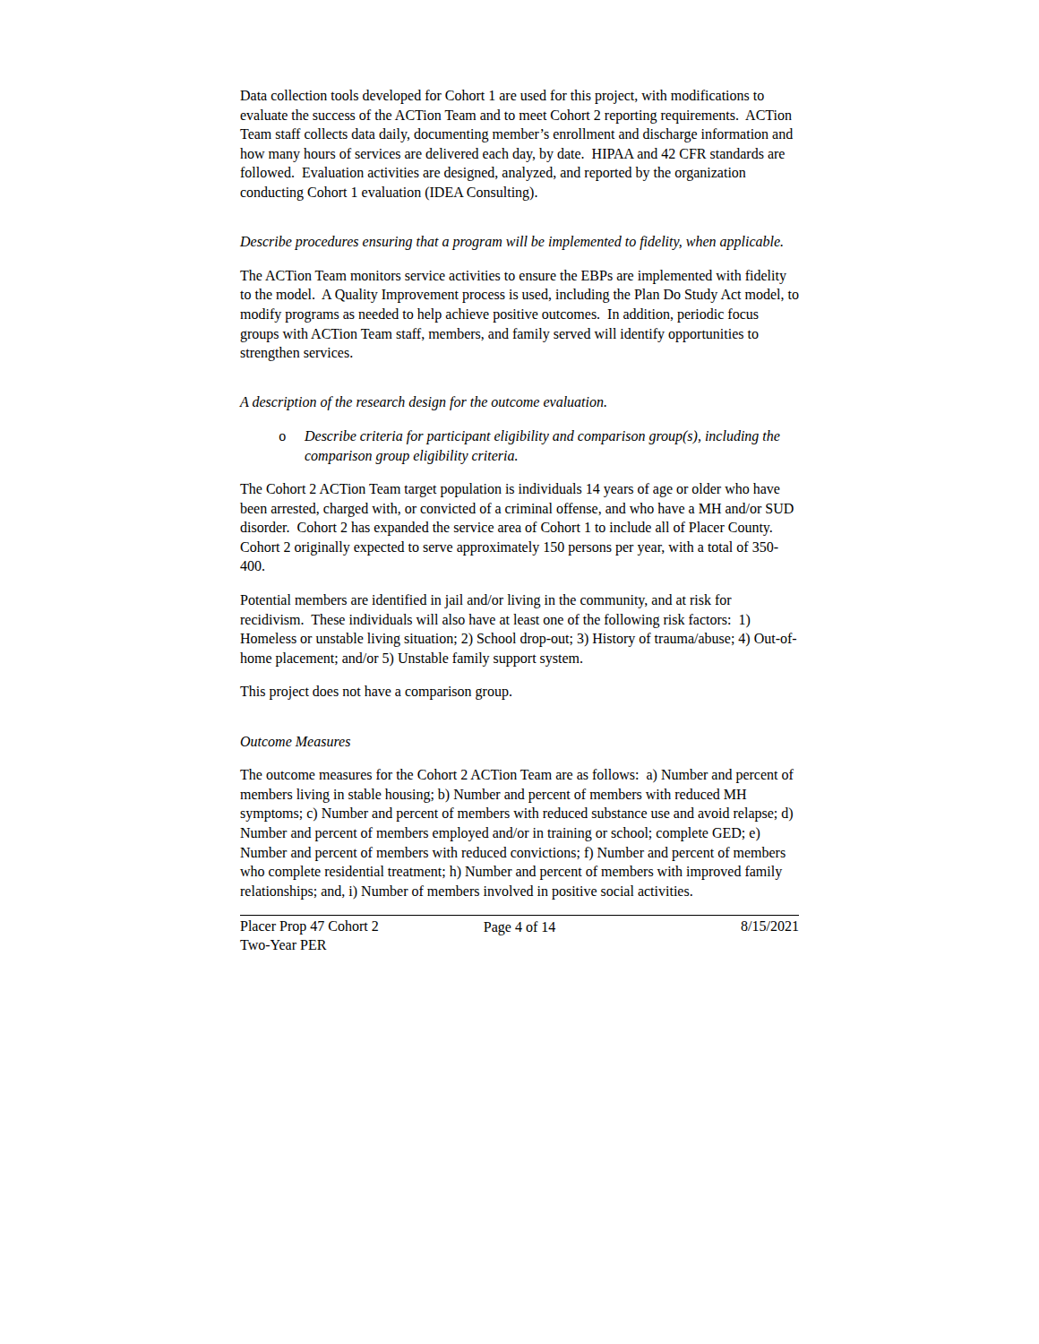Data collection tools developed for Cohort 1 are used for this project, with modifications to evaluate the success of the ACTion Team and to meet Cohort 2 reporting requirements. ACTion Team staff collects data daily, documenting member’s enrollment and discharge information and how many hours of services are delivered each day, by date. HIPAA and 42 CFR standards are followed. Evaluation activities are designed, analyzed, and reported by the organization conducting Cohort 1 evaluation (IDEA Consulting).
Describe procedures ensuring that a program will be implemented to fidelity, when applicable.
The ACTion Team monitors service activities to ensure the EBPs are implemented with fidelity to the model. A Quality Improvement process is used, including the Plan Do Study Act model, to modify programs as needed to help achieve positive outcomes. In addition, periodic focus groups with ACTion Team staff, members, and family served will identify opportunities to strengthen services.
A description of the research design for the outcome evaluation.
Describe criteria for participant eligibility and comparison group(s), including the comparison group eligibility criteria.
The Cohort 2 ACTion Team target population is individuals 14 years of age or older who have been arrested, charged with, or convicted of a criminal offense, and who have a MH and/or SUD disorder. Cohort 2 has expanded the service area of Cohort 1 to include all of Placer County. Cohort 2 originally expected to serve approximately 150 persons per year, with a total of 350-400.
Potential members are identified in jail and/or living in the community, and at risk for recidivism. These individuals will also have at least one of the following risk factors: 1) Homeless or unstable living situation; 2) School drop-out; 3) History of trauma/abuse; 4) Out-of-home placement; and/or 5) Unstable family support system.
This project does not have a comparison group.
Outcome Measures
The outcome measures for the Cohort 2 ACTion Team are as follows: a) Number and percent of members living in stable housing; b) Number and percent of members with reduced MH symptoms; c) Number and percent of members with reduced substance use and avoid relapse; d) Number and percent of members employed and/or in training or school; complete GED; e) Number and percent of members with reduced convictions; f) Number and percent of members who complete residential treatment; h) Number and percent of members with improved family relationships; and, i) Number of members involved in positive social activities.
Placer Prop 47 Cohort 2
Two-Year PER
Page 4 of 14
8/15/2021